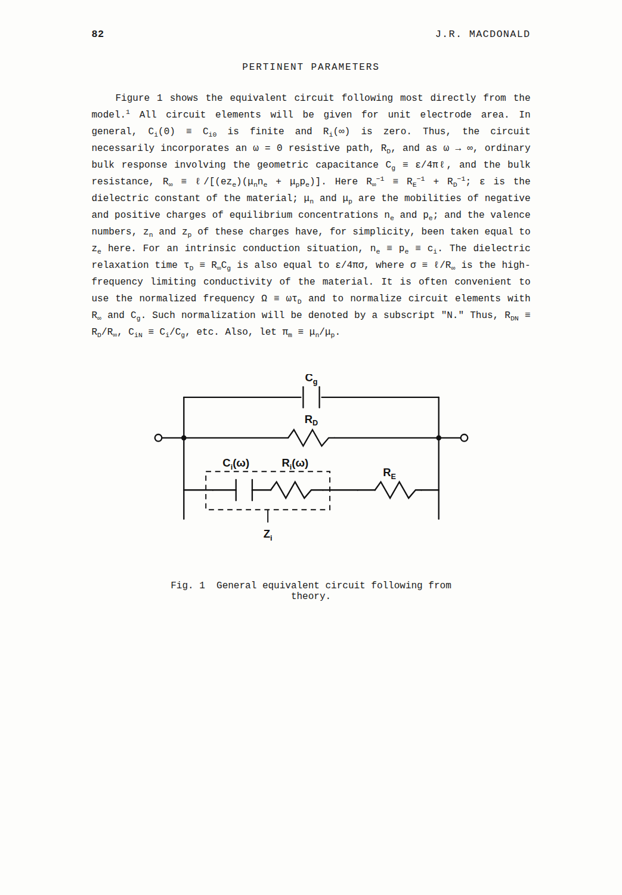82 J.R. MACDONALD
PERTINENT PARAMETERS
Figure 1 shows the equivalent circuit following most directly from the model.1 All circuit elements will be given for unit electrode area. In general, Ci(0) ≡ Ci0 is finite and Ri(∞) is zero. Thus, the circuit necessarily in­corporates an ω = 0 resistive path, RD, and as ω → ∞, ordi­nary bulk response involving the geometric capacitance Cg ≡ ε/4πℓ, and the bulk resistance, R∞ ≡ ℓ/[(eze)(μnne + μppe)]. Here R∞−1 ≡ RE−1 + RD−1; ε is the dielectric constant of the material; μn and μp are the mobilities of negative and posi­tive charges of equilibrium concentrations ne and pe; and the valence numbers, zn and zp of these charges have, for simplicity, been taken equal to ze here. For an intrinsic conduction situation, ne ≡ pe ≡ ci. The dielectric relaxa­tion time τD ≡ R∞Cg is also equal to ε/4πσ, where σ ≡ ℓ/R∞ is the high-frequency limiting conductivity of the material. It is often convenient to use the normalized frequency Ω ≡ ωτD and to normalize circuit elements with R∞ and Cg. Such normalization will be denoted by a subscript "N." Thus, RDN ≡ RD/R∞, CiN ≡ Ci/Cg, etc. Also, let πm ≡ μn/μp.
Cg RD RE Zi Ci(ω) Ri(ω)
Fig. 1 General equivalent circuit following from theory.